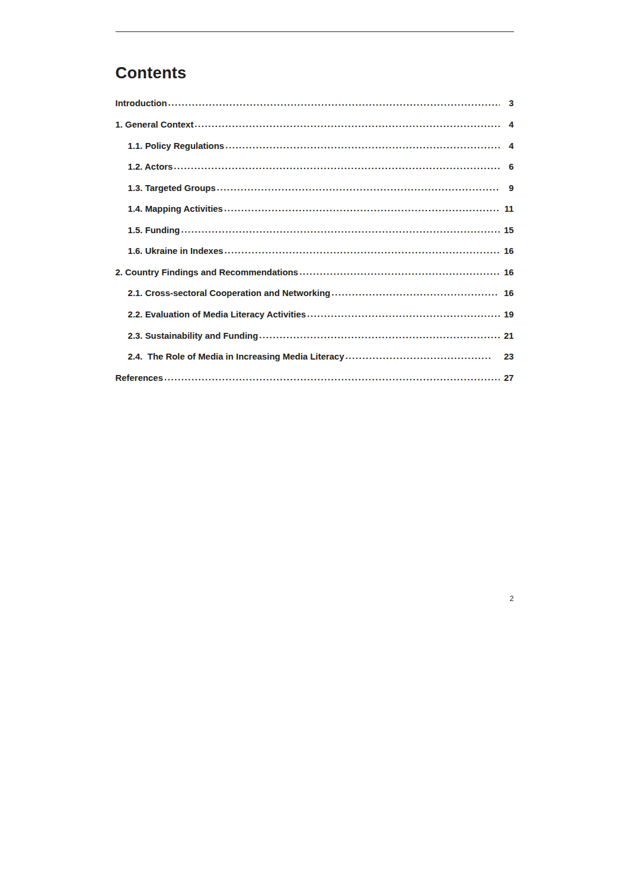Contents
Introduction ........................................................................................................... 3
1. General Context ................................................................................................. 4
1.1. Policy Regulations ........................................................................................... 4
1.2. Actors ......................................................................................................... 6
1.3. Targeted Groups .............................................................................................. 9
1.4. Mapping Activities .......................................................................................... 11
1.5. Funding ....................................................................................................... 15
1.6. Ukraine in Indexes .......................................................................................... 16
2. Country Findings and Recommendations ............................................................. 16
2.1. Cross-sectoral Cooperation and Networking ................................................. 16
2.2. Evaluation of Media Literacy Activities ........................................................... 19
2.3. Sustainability and Funding ........................................................................... 21
2.4. The Role of Media in Increasing Media Literacy ........................................... 23
References ............................................................................................................. 27
2